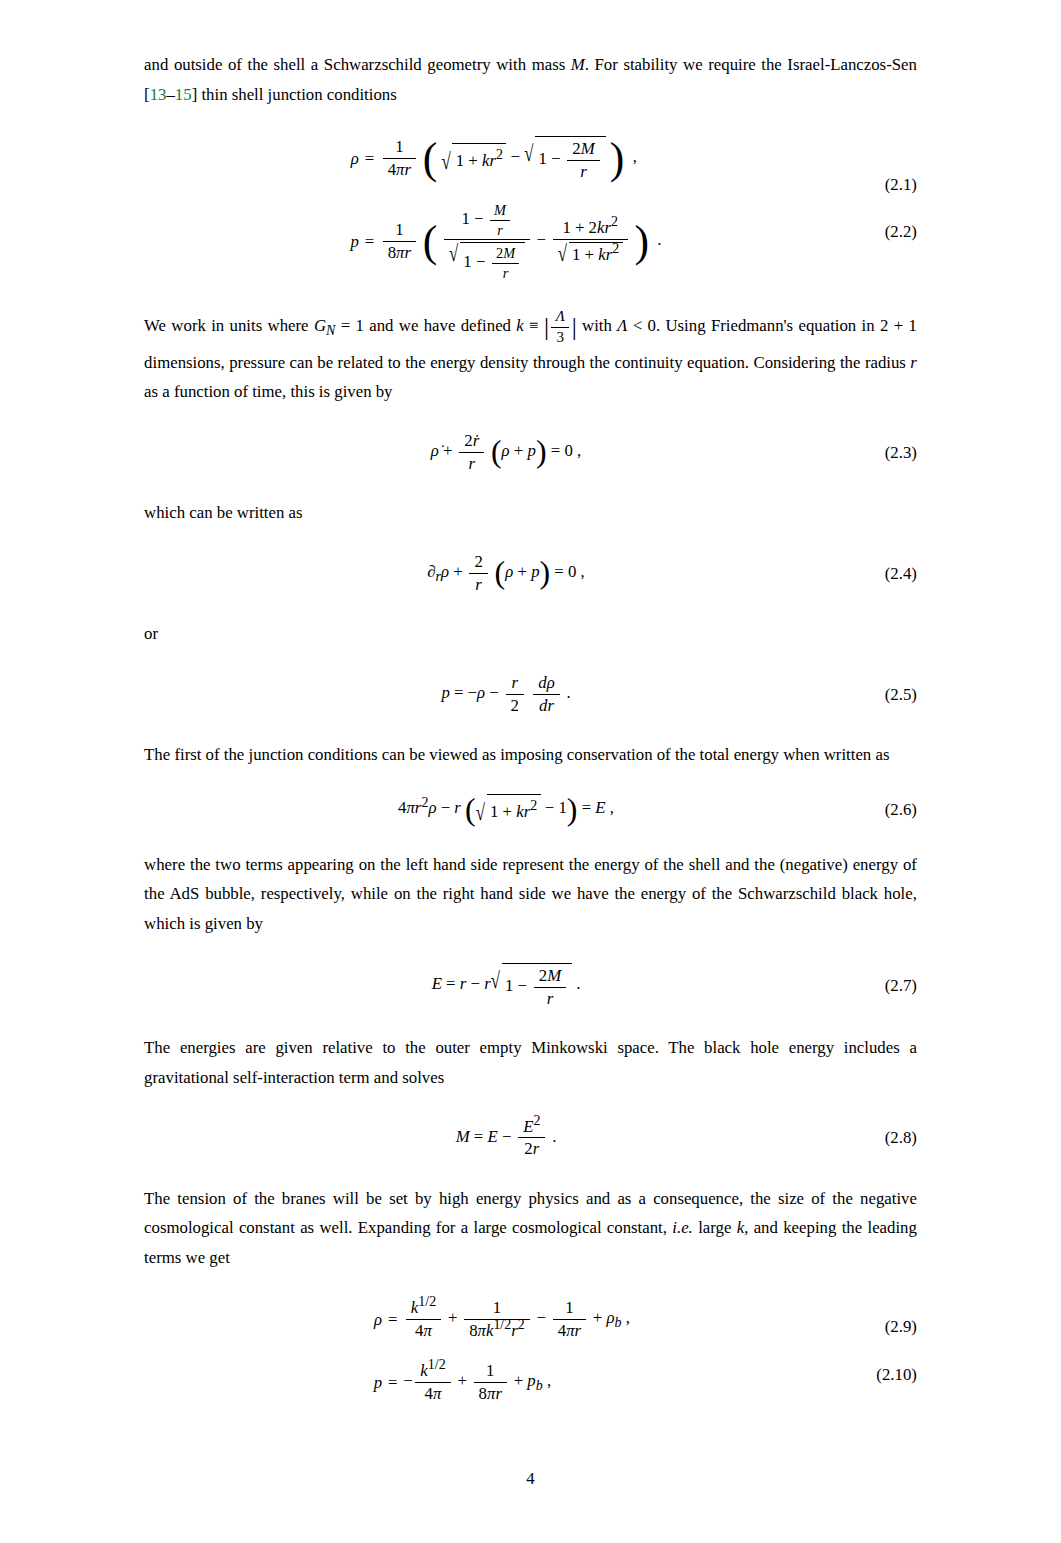and outside of the shell a Schwarzschild geometry with mass M. For stability we require the Israel-Lanczos-Sen [13–15] thin shell junction conditions
ρ = 14πr ( 1 + kr2 − 1 − 2M r ) , p = 18πr ( 1 − Mr 1 − 2M r − 1 + 2kr2 1 + kr2 ) .
(2.1) (2.2)
We work in units where GN = 1 and we have defined k ≡ |Λ 3| with Λ < 0. Using Friedmann's equation in 2 + 1 dimensions, pressure can be related to the energy density through the continuity equation. Considering the radius r as a function of time, this is given by
ρ̇ + 2ṙr (ρ + p) = 0 ,
(2.3)
which can be written as
∂rρ + 2 r (ρ + p) = 0 ,
(2.4)
or
p = −ρ − r 2 dρ dr .
(2.5)
The first of the junction conditions can be viewed as imposing conservation of the total energy when written as
4πr2ρ − r (1 + kr2 − 1) = E ,
(2.6)
where the two terms appearing on the left hand side represent the energy of the shell and the (negative) energy of the AdS bubble, respectively, while on the right hand side we have the energy of the Schwarzschild black hole, which is given by
E = r − r 1 − 2M r .
(2.7)
The energies are given relative to the outer empty Minkowski space. The black hole energy includes a gravitational self-interaction term and solves
M = E − E22r .
(2.8)
The tension of the branes will be set by high energy physics and as a consequence, the size of the negative cosmological constant as well. Expanding for a large cosmological constant, i.e. large k, and keeping the leading terms we get
ρ = k1/24π + 18πk1/2r2 − 14πr + ρb , p = −k1/24π + 18πr + pb ,
(2.9) (2.10)
4